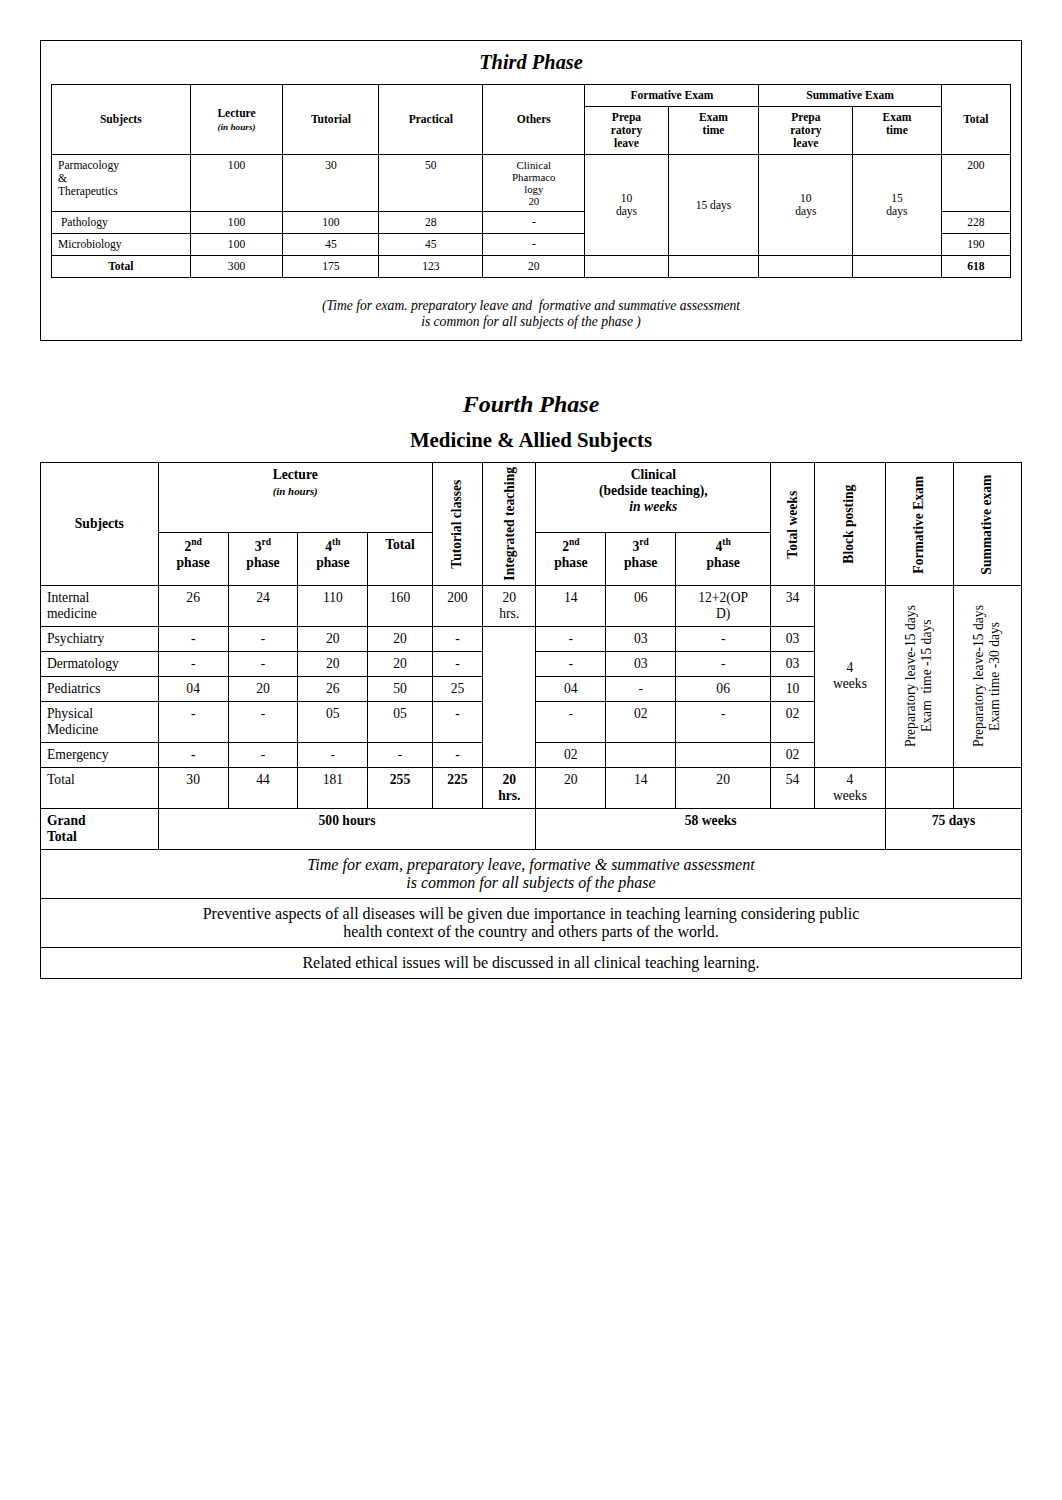| Third Phase / Subjects / Lecture (in hours) / Tutorial / Practical / Others / Formative Exam / Summative Exam / Total / / --- / --- / --- / --- / --- / --- / --- / --- / / Prepa ratory leave / Exam time / Prepa ratory leave / Exam time / / Parmacology & Therapeutics / 100 / 30 / 50 / Clinical Pharmaco logy 20 / 10 days / 15 days / 10 days / 15 days / 200 / / Pathology / 100 / 100 / 28 / - / 228 / / Microbiology / 100 / 45 / 45 / - / 190 / / Total / 300 / 175 / 123 / 20 / / / / / 618 / (Time for exam. preparatory leave and formative and summative assessment is common for all subjects of the phase ) |
Fourth Phase
Medicine & Allied Subjects
| Subjects | Lecture (in hours) | Tutorial classes | Integrated teaching | Clinical (bedside teaching), in weeks | Total weeks | Block posting | Formative Exam | Summative exam |
| --- | --- | --- | --- | --- | --- | --- | --- | --- |
| 2 nd phase | 3 rd phase | 4 th phase | Total | 2 nd phase | 3 rd phase | 4 th phase |
| Internal medicine | 26 | 24 | 110 | 160 | 200 | 20 hrs. | 14 | 06 | 12+2(OP D) | 34 | 4 weeks | Preparatory leave-15 days Exam time -15 days | Preparatory leave-15 days Exam time -30 days |
| Psychiatry | - | - | 20 | 20 | - | | - | 03 | - | 03 |
| Dermatology | - | - | 20 | 20 | - | - | 03 | - | 03 |
| Pediatrics | 04 | 20 | 26 | 50 | 25 | 04 | - | 06 | 10 |
| Physical Medicine | - | - | 05 | 05 | - | - | 02 | - | 02 |
| Emergency | - | - | - | - | - | 02 | | | 02 |
| Total | 30 | 44 | 181 | 255 | 225 | 20 hrs. | 20 | 14 | 20 | 54 | 4 weeks | | |
| Grand Total | 500 hours | 58 weeks | 75 days |
| Time for exam, preparatory leave, formative & summative assessment is common for all subjects of the phase |
| Preventive aspects of all diseases will be given due importance in teaching learning considering public health context of the country and others parts of the world. |
| Related ethical issues will be discussed in all clinical teaching learning. |